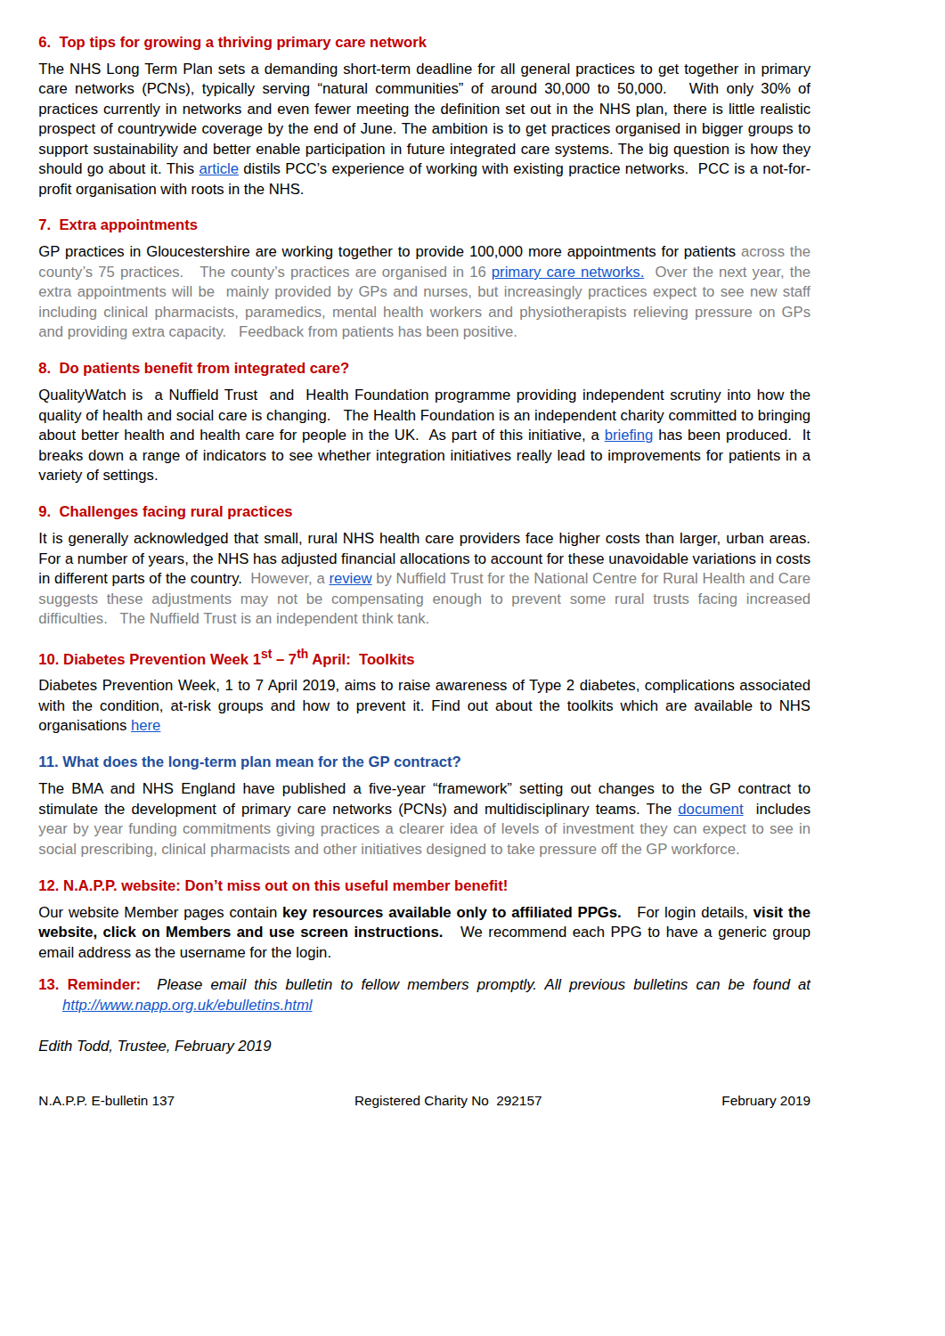6. Top tips for growing a thriving primary care network
The NHS Long Term Plan sets a demanding short-term deadline for all general practices to get together in primary care networks (PCNs), typically serving “natural communities” of around 30,000 to 50,000. With only 30% of practices currently in networks and even fewer meeting the definition set out in the NHS plan, there is little realistic prospect of countrywide coverage by the end of June. The ambition is to get practices organised in bigger groups to support sustainability and better enable participation in future integrated care systems. The big question is how they should go about it. This article distils PCC’s experience of working with existing practice networks. PCC is a not-for-profit organisation with roots in the NHS.
7. Extra appointments
GP practices in Gloucestershire are working together to provide 100,000 more appointments for patients across the county’s 75 practices. The county’s practices are organised in 16 primary care networks. Over the next year, the extra appointments will be mainly provided by GPs and nurses, but increasingly practices expect to see new staff including clinical pharmacists, paramedics, mental health workers and physiotherapists relieving pressure on GPs and providing extra capacity. Feedback from patients has been positive.
8. Do patients benefit from integrated care?
QualityWatch is a Nuffield Trust and Health Foundation programme providing independent scrutiny into how the quality of health and social care is changing. The Health Foundation is an independent charity committed to bringing about better health and health care for people in the UK. As part of this initiative, a briefing has been produced. It breaks down a range of indicators to see whether integration initiatives really lead to improvements for patients in a variety of settings.
9. Challenges facing rural practices
It is generally acknowledged that small, rural NHS health care providers face higher costs than larger, urban areas. For a number of years, the NHS has adjusted financial allocations to account for these unavoidable variations in costs in different parts of the country. However, a review by Nuffield Trust for the National Centre for Rural Health and Care suggests these adjustments may not be compensating enough to prevent some rural trusts facing increased difficulties. The Nuffield Trust is an independent think tank.
10. Diabetes Prevention Week 1st – 7th April: Toolkits
Diabetes Prevention Week, 1 to 7 April 2019, aims to raise awareness of Type 2 diabetes, complications associated with the condition, at-risk groups and how to prevent it. Find out about the toolkits which are available to NHS organisations here
11. What does the long-term plan mean for the GP contract?
The BMA and NHS England have published a five-year “framework” setting out changes to the GP contract to stimulate the development of primary care networks (PCNs) and multidisciplinary teams. The document includes year by year funding commitments giving practices a clearer idea of levels of investment they can expect to see in social prescribing, clinical pharmacists and other initiatives designed to take pressure off the GP workforce.
12. N.A.P.P. website: Don’t miss out on this useful member benefit!
Our website Member pages contain key resources available only to affiliated PPGs. For login details, visit the website, click on Members and use screen instructions. We recommend each PPG to have a generic group email address as the username for the login.
13. Reminder: Please email this bulletin to fellow members promptly. All previous bulletins can be found at http://www.napp.org.uk/ebulletins.html
Edith Todd, Trustee, February 2019
N.A.P.P. E-bulletin 137 Registered Charity No 292157 February 2019